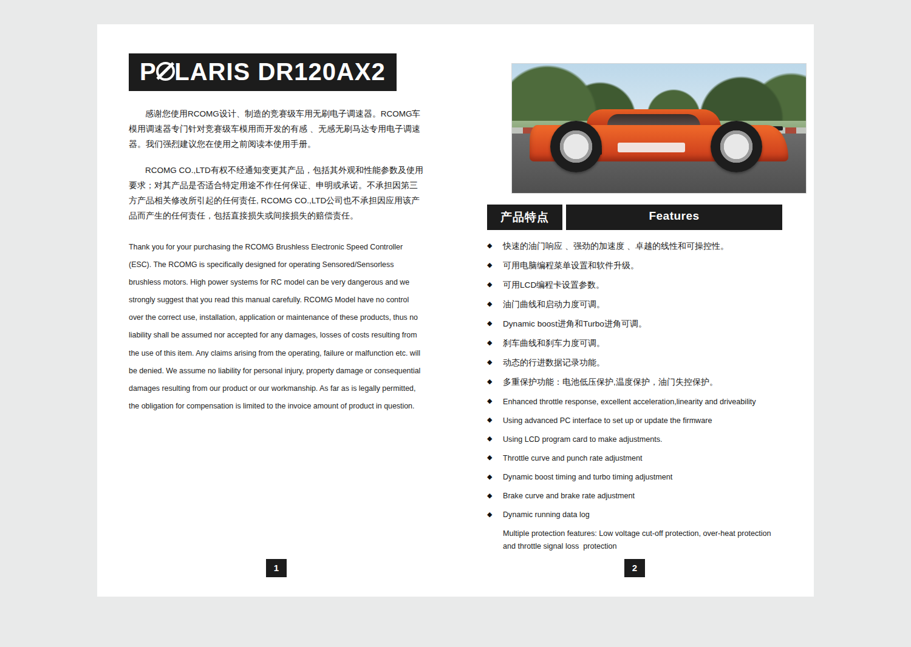P LARIS DR120AX2
感谢您使用RCOMG设计、制造的竞赛级车用无刷电子调速器。RCOMG车模用调速器专门针对竞赛级车模用而开发的有感 、无感无刷马达专用电子调速器。我们强烈建议您在使用之前阅读本使用手册。
RCOMG CO.,LTD有权不经通知变更其产品，包括其外观和性能参数及使用要求；对其产品是否适合特定用途不作任何保证、申明或承诺。不承担因第三方产品相关修改所引起的任何责任, RCOMG CO.,LTD公司也不承担因应用该产品而产生的任何责任，包括直接损失或间接损失的赔偿责任。
Thank you for your purchasing the RCOMG Brushless Electronic Speed Controller (ESC). The RCOMG is specifically designed for operating Sensored/Sensorless brushless motors. High power systems for RC model can be very dangerous and we strongly suggest that you read this manual carefully. RCOMG Model have no control over the correct use, installation, application or maintenance of these products, thus no liability shall be assumed nor accepted for any damages, losses of costs resulting from the use of this item. Any claims arising from the operating, failure or malfunction etc. will be denied. We assume no liability for personal injury, property damage or consequential damages resulting from our product or our workmanship. As far as is legally permitted, the obligation for compensation is limited to the invoice amount of product in question.
1
产品特点
Features
快速的油门响应 、强劲的加速度 、卓越的线性和可操控性。
可用电脑编程菜单设置和软件升级。
可用LCD编程卡设置参数。
油门曲线和启动力度可调。
Dynamic boost进角和Turbo进角可调。
刹车曲线和刹车力度可调。
动态的行进数据记录功能。
多重保护功能：电池低压保护,温度保护，油门失控保护。
Enhanced throttle response, excellent acceleration,linearity and driveability
Using advanced PC interface to set up or update the firmware
Using LCD program card to make adjustments.
Throttle curve and punch rate adjustment
Dynamic boost timing and turbo timing adjustment
Brake curve and brake rate adjustment
Dynamic running data log
Multiple protection features: Low voltage cut-off protection, over-heat protection and throttle signal loss protection
2